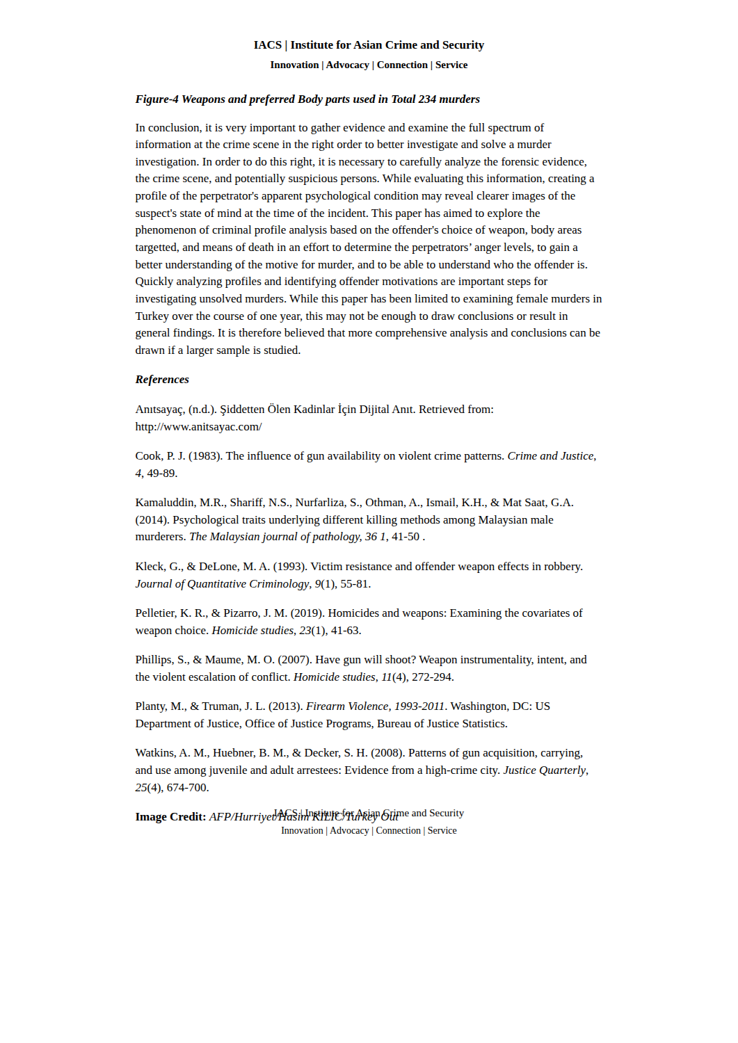IACS | Institute for Asian Crime and Security
Innovation | Advocacy | Connection | Service
Figure-4 Weapons and preferred Body parts used in Total 234 murders
In conclusion, it is very important to gather evidence and examine the full spectrum of information at the crime scene in the right order to better investigate and solve a murder investigation. In order to do this right, it is necessary to carefully analyze the forensic evidence, the crime scene, and potentially suspicious persons. While evaluating this information, creating a profile of the perpetrator's apparent psychological condition may reveal clearer images of the suspect's state of mind at the time of the incident. This paper has aimed to explore the phenomenon of criminal profile analysis based on the offender's choice of weapon, body areas targetted, and means of death in an effort to determine the perpetrators’ anger levels, to gain a better understanding of the motive for murder, and to be able to understand who the offender is. Quickly analyzing profiles and identifying offender motivations are important steps for investigating unsolved murders. While this paper has been limited to examining female murders in Turkey over the course of one year, this may not be enough to draw conclusions or result in general findings. It is therefore believed that more comprehensive analysis and conclusions can be drawn if a larger sample is studied.
References
Anıtsayaç, (n.d.). Şiddetten Ölen Kadinlar İçin Dijital Anıt. Retrieved from: http://www.anitsayac.com/
Cook, P. J. (1983). The influence of gun availability on violent crime patterns. Crime and Justice, 4, 49-89.
Kamaluddin, M.R., Shariff, N.S., Nurfarliza, S., Othman, A., Ismail, K.H., & Mat Saat, G.A. (2014). Psychological traits underlying different killing methods among Malaysian male murderers. The Malaysian journal of pathology, 36 1, 41-50 .
Kleck, G., & DeLone, M. A. (1993). Victim resistance and offender weapon effects in robbery. Journal of Quantitative Criminology, 9(1), 55-81.
Pelletier, K. R., & Pizarro, J. M. (2019). Homicides and weapons: Examining the covariates of weapon choice. Homicide studies, 23(1), 41-63.
Phillips, S., & Maume, M. O. (2007). Have gun will shoot? Weapon instrumentality, intent, and the violent escalation of conflict. Homicide studies, 11(4), 272-294.
Planty, M., & Truman, J. L. (2013). Firearm Violence, 1993-2011. Washington, DC: US Department of Justice, Office of Justice Programs, Bureau of Justice Statistics.
Watkins, A. M., Huebner, B. M., & Decker, S. H. (2008). Patterns of gun acquisition, carrying, and use among juvenile and adult arrestees: Evidence from a high-crime city. Justice Quarterly, 25(4), 674-700.
Image Credit: AFP/Hurriyet/Hasim KILIC/Turkey Out
IACS | Institute for Asian Crime and Security
Innovation | Advocacy | Connection | Service